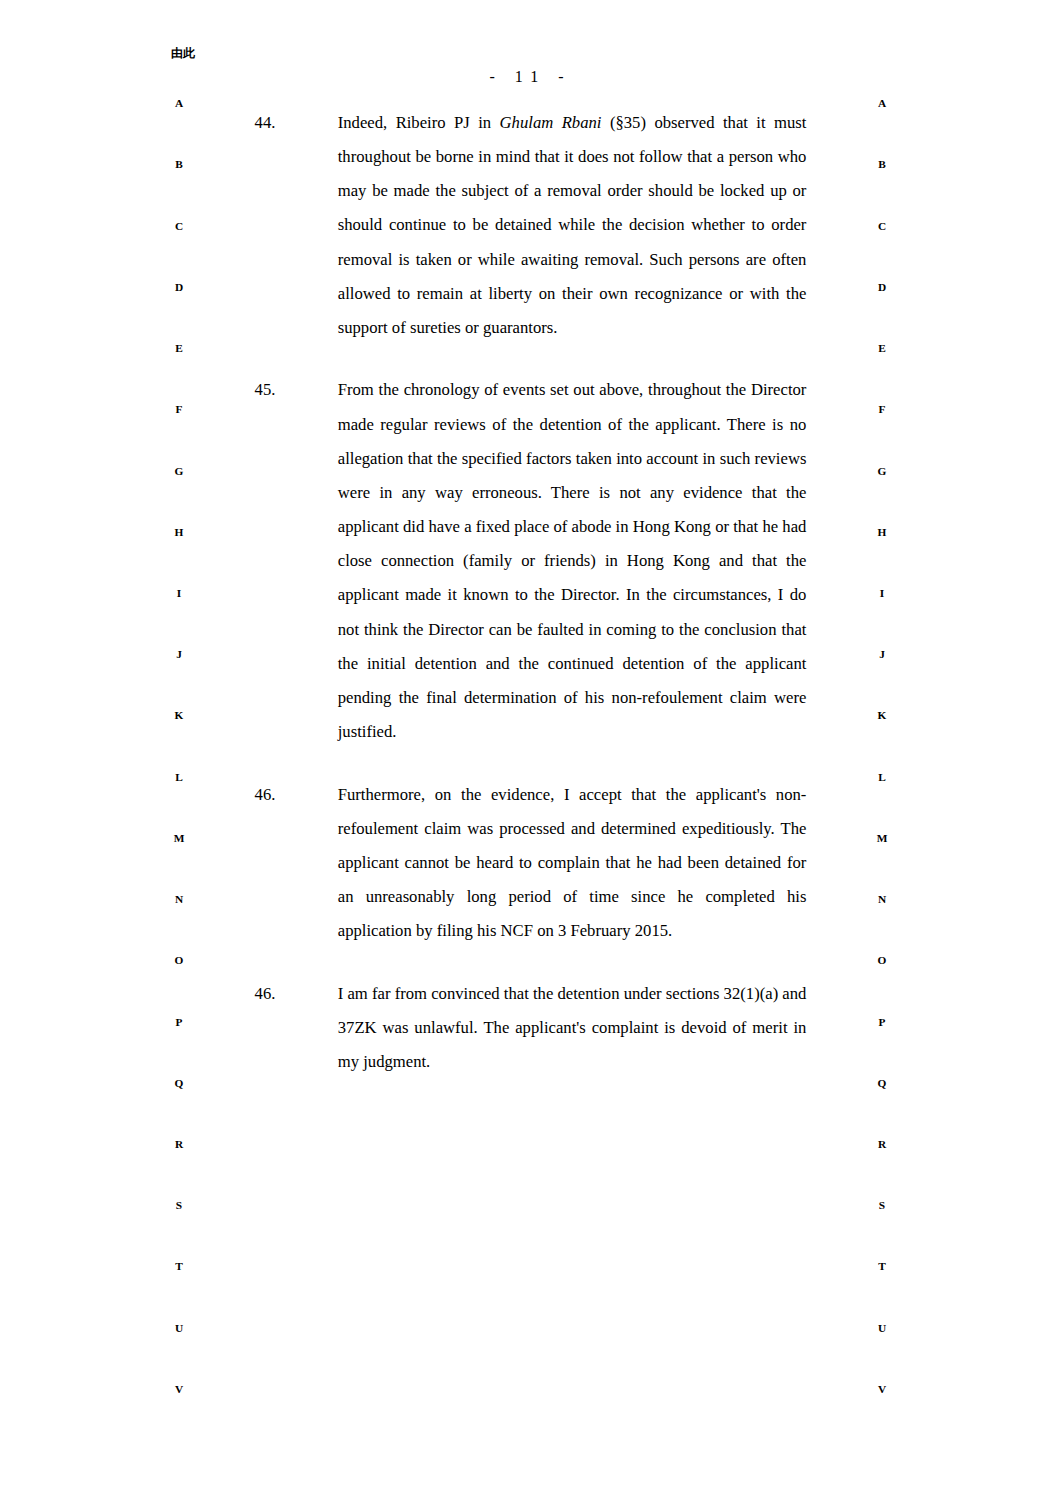由此
- 11 -
A
B
C
D
E
F
G
H
I
J
K
L
M
N
O
P
Q
R
S
T
U
V
A
B
C
D
E
F
G
H
I
J
K
L
M
N
O
P
Q
R
S
T
U
V
44. Indeed, Ribeiro PJ in Ghulam Rbani (§35) observed that it must throughout be borne in mind that it does not follow that a person who may be made the subject of a removal order should be locked up or should continue to be detained while the decision whether to order removal is taken or while awaiting removal. Such persons are often allowed to remain at liberty on their own recognizance or with the support of sureties or guarantors.
45. From the chronology of events set out above, throughout the Director made regular reviews of the detention of the applicant. There is no allegation that the specified factors taken into account in such reviews were in any way erroneous. There is not any evidence that the applicant did have a fixed place of abode in Hong Kong or that he had close connection (family or friends) in Hong Kong and that the applicant made it known to the Director. In the circumstances, I do not think the Director can be faulted in coming to the conclusion that the initial detention and the continued detention of the applicant pending the final determination of his non-refoulement claim were justified.
46. Furthermore, on the evidence, I accept that the applicant's non-refoulement claim was processed and determined expeditiously. The applicant cannot be heard to complain that he had been detained for an unreasonably long period of time since he completed his application by filing his NCF on 3 February 2015.
46. I am far from convinced that the detention under sections 32(1)(a) and 37ZK was unlawful. The applicant's complaint is devoid of merit in my judgment.